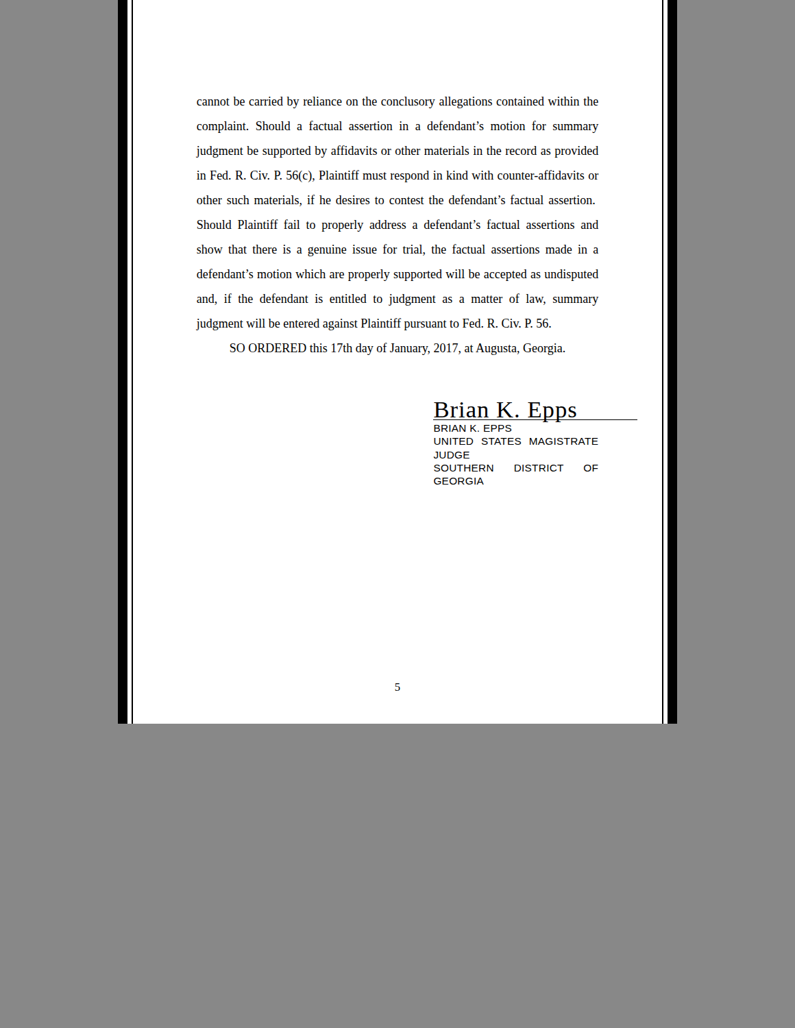cannot be carried by reliance on the conclusory allegations contained within the complaint. Should a factual assertion in a defendant’s motion for summary judgment be supported by affidavits or other materials in the record as provided in Fed. R. Civ. P. 56(c), Plaintiff must respond in kind with counter-affidavits or other such materials, if he desires to contest the defendant’s factual assertion. Should Plaintiff fail to properly address a defendant’s factual assertions and show that there is a genuine issue for trial, the factual assertions made in a defendant’s motion which are properly supported will be accepted as undisputed and, if the defendant is entitled to judgment as a matter of law, summary judgment will be entered against Plaintiff pursuant to Fed. R. Civ. P. 56.
SO ORDERED this 17th day of January, 2017, at Augusta, Georgia.
Brian K. Epps
BRIAN K. EPPS
UNITED STATES MAGISTRATE JUDGE
SOUTHERN DISTRICT OF GEORGIA
5